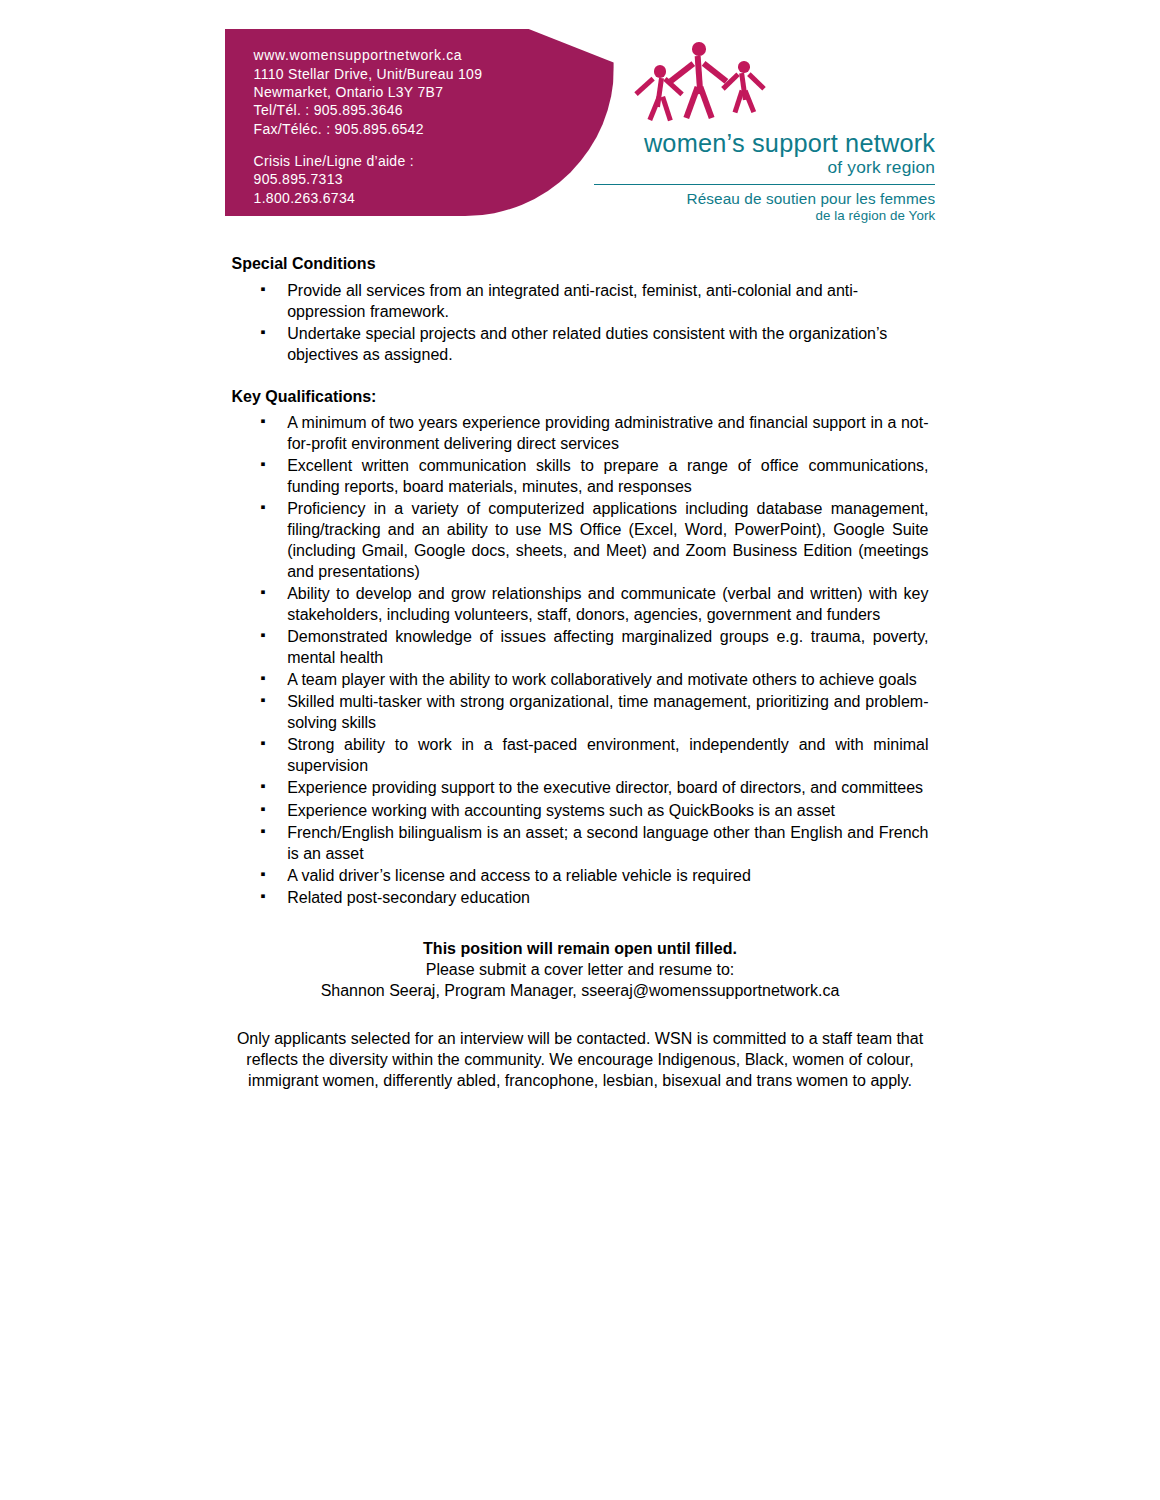www.womensupportnetwork.ca
1110 Stellar Drive, Unit/Bureau 109
Newmarket, Ontario L3Y 7B7
Tel/Tél. : 905.895.3646
Fax/Téléc. : 905.895.6542
Crisis Line/Ligne d’aide :
905.895.7313
1.800.263.6734
women’s support network
of york region
Réseau de soutien pour les femmes
de la région de York
Special Conditions
Provide all services from an integrated anti-racist, feminist, anti-colonial and anti-oppression framework.
Undertake special projects and other related duties consistent with the organization’s objectives as assigned.
Key Qualifications:
A minimum of two years experience providing administrative and financial support in a not-for-profit environment delivering direct services
Excellent written communication skills to prepare a range of office communications, funding reports, board materials, minutes, and responses
Proficiency in a variety of computerized applications including database management, filing/tracking and an ability to use MS Office (Excel, Word, PowerPoint), Google Suite (including Gmail, Google docs, sheets, and Meet) and Zoom Business Edition (meetings and presentations)
Ability to develop and grow relationships and communicate (verbal and written) with key stakeholders, including volunteers, staff, donors, agencies, government and funders
Demonstrated knowledge of issues affecting marginalized groups e.g. trauma, poverty, mental health
A team player with the ability to work collaboratively and motivate others to achieve goals
Skilled multi-tasker with strong organizational, time management, prioritizing and problem-solving skills
Strong ability to work in a fast-paced environment, independently and with minimal supervision
Experience providing support to the executive director, board of directors, and committees
Experience working with accounting systems such as QuickBooks is an asset
French/English bilingualism is an asset; a second language other than English and French is an asset
A valid driver’s license and access to a reliable vehicle is required
Related post-secondary education
This position will remain open until filled.
Please submit a cover letter and resume to:
Shannon Seeraj, Program Manager, sseeraj@womenssupportnetwork.ca
Only applicants selected for an interview will be contacted. WSN is committed to a staff team that reflects the diversity within the community. We encourage Indigenous, Black, women of colour, immigrant women, differently abled, francophone, lesbian, bisexual and trans women to apply.